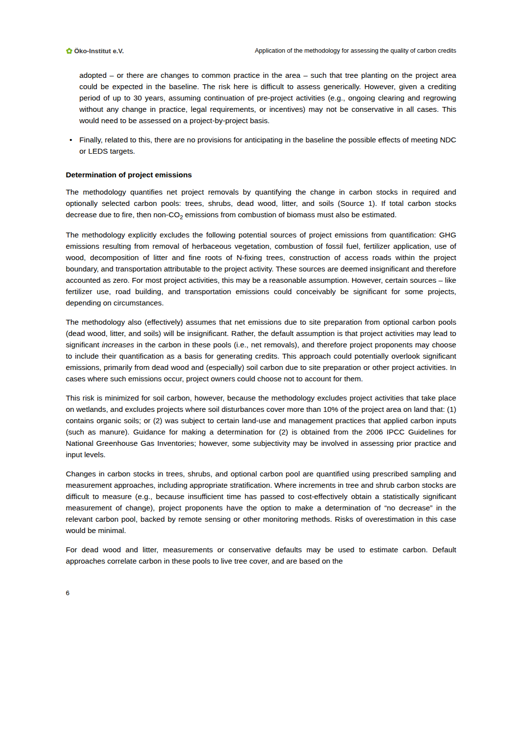✿Öko-Institut e.V.
Application of the methodology for assessing the quality of carbon credits
adopted – or there are changes to common practice in the area – such that tree planting on the project area could be expected in the baseline. The risk here is difficult to assess generically. However, given a crediting period of up to 30 years, assuming continuation of pre-project activities (e.g., ongoing clearing and regrowing without any change in practice, legal requirements, or incentives) may not be conservative in all cases. This would need to be assessed on a project-by-project basis.
Finally, related to this, there are no provisions for anticipating in the baseline the possible effects of meeting NDC or LEDS targets.
Determination of project emissions
The methodology quantifies net project removals by quantifying the change in carbon stocks in required and optionally selected carbon pools: trees, shrubs, dead wood, litter, and soils (Source 1). If total carbon stocks decrease due to fire, then non-CO2 emissions from combustion of biomass must also be estimated.
The methodology explicitly excludes the following potential sources of project emissions from quantification: GHG emissions resulting from removal of herbaceous vegetation, combustion of fossil fuel, fertilizer application, use of wood, decomposition of litter and fine roots of N-fixing trees, construction of access roads within the project boundary, and transportation attributable to the project activity. These sources are deemed insignificant and therefore accounted as zero. For most project activities, this may be a reasonable assumption. However, certain sources – like fertilizer use, road building, and transportation emissions could conceivably be significant for some projects, depending on circumstances.
The methodology also (effectively) assumes that net emissions due to site preparation from optional carbon pools (dead wood, litter, and soils) will be insignificant. Rather, the default assumption is that project activities may lead to significant increases in the carbon in these pools (i.e., net removals), and therefore project proponents may choose to include their quantification as a basis for generating credits. This approach could potentially overlook significant emissions, primarily from dead wood and (especially) soil carbon due to site preparation or other project activities. In cases where such emissions occur, project owners could choose not to account for them.
This risk is minimized for soil carbon, however, because the methodology excludes project activities that take place on wetlands, and excludes projects where soil disturbances cover more than 10% of the project area on land that: (1) contains organic soils; or (2) was subject to certain land-use and management practices that applied carbon inputs (such as manure). Guidance for making a determination for (2) is obtained from the 2006 IPCC Guidelines for National Greenhouse Gas Inventories; however, some subjectivity may be involved in assessing prior practice and input levels.
Changes in carbon stocks in trees, shrubs, and optional carbon pool are quantified using prescribed sampling and measurement approaches, including appropriate stratification. Where increments in tree and shrub carbon stocks are difficult to measure (e.g., because insufficient time has passed to cost-effectively obtain a statistically significant measurement of change), project proponents have the option to make a determination of “no decrease” in the relevant carbon pool, backed by remote sensing or other monitoring methods. Risks of overestimation in this case would be minimal.
For dead wood and litter, measurements or conservative defaults may be used to estimate carbon. Default approaches correlate carbon in these pools to live tree cover, and are based on the
6